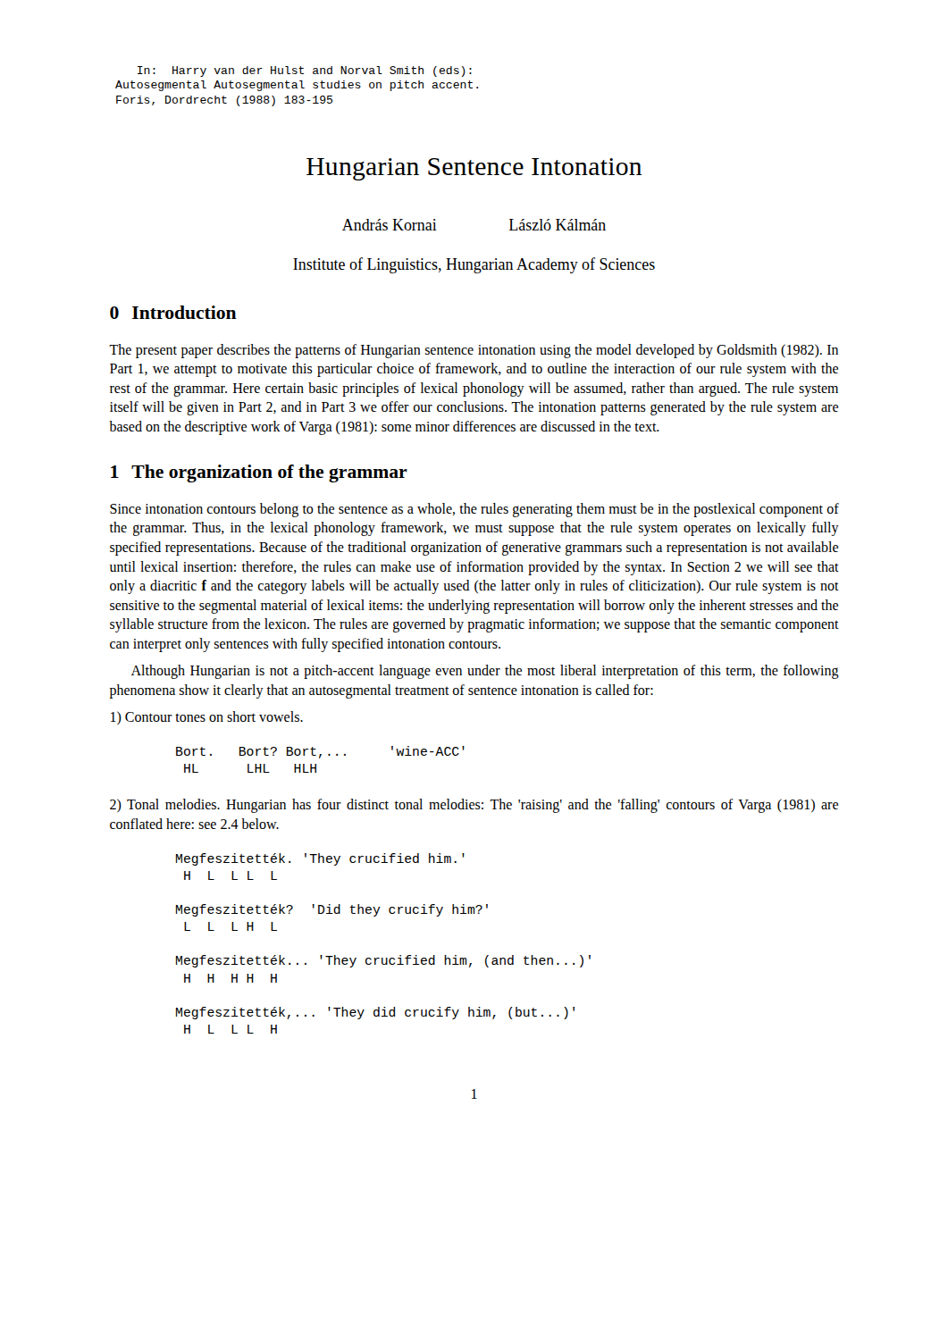In:  Harry van der Hulst and Norval Smith (eds):
Autosegmental Autosegmental studies on pitch accent.
Foris, Dordrecht (1988) 183-195
Hungarian Sentence Intonation
András Kornai László Kálmán
Institute of Linguistics, Hungarian Academy of Sciences
0 Introduction
The present paper describes the patterns of Hungarian sentence intonation using the model developed by Goldsmith (1982). In Part 1, we attempt to motivate this particular choice of framework, and to outline the interaction of our rule system with the rest of the grammar. Here certain basic principles of lexical phonology will be assumed, rather than argued. The rule system itself will be given in Part 2, and in Part 3 we offer our conclusions. The intonation patterns generated by the rule system are based on the descriptive work of Varga (1981): some minor differences are discussed in the text.
1 The organization of the grammar
Since intonation contours belong to the sentence as a whole, the rules generating them must be in the postlexical component of the grammar. Thus, in the lexical phonology framework, we must suppose that the rule system operates on lexically fully specified representations. Because of the traditional organization of generative grammars such a representation is not available until lexical insertion: therefore, the rules can make use of information provided by the syntax. In Section 2 we will see that only a diacritic f and the category labels will be actually used (the latter only in rules of cliticization). Our rule system is not sensitive to the segmental material of lexical items: the underlying representation will borrow only the inherent stresses and the syllable structure from the lexicon. The rules are governed by pragmatic information; we suppose that the semantic component can interpret only sentences with fully specified intonation contours.
Although Hungarian is not a pitch-accent language even under the most liberal interpretation of this term, the following phenomena show it clearly that an autosegmental treatment of sentence intonation is called for:
1) Contour tones on short vowels.
   Bort.   Bort? Bort,...     'wine-ACC'
    HL      LHL   HLH
2) Tonal melodies. Hungarian has four distinct tonal melodies: The 'raising' and the 'falling' contours of Varga (1981) are conflated here: see 2.4 below.
   Megfeszitették. 'They crucified him.'
    H  L  L L  L

   Megfeszitették?  'Did they crucify him?'
    L  L  L H  L

   Megfeszitették... 'They crucified him, (and then...)'
    H  H  H H  H

   Megfeszitették,... 'They did crucify him, (but...)'
    H  L  L L  H
1